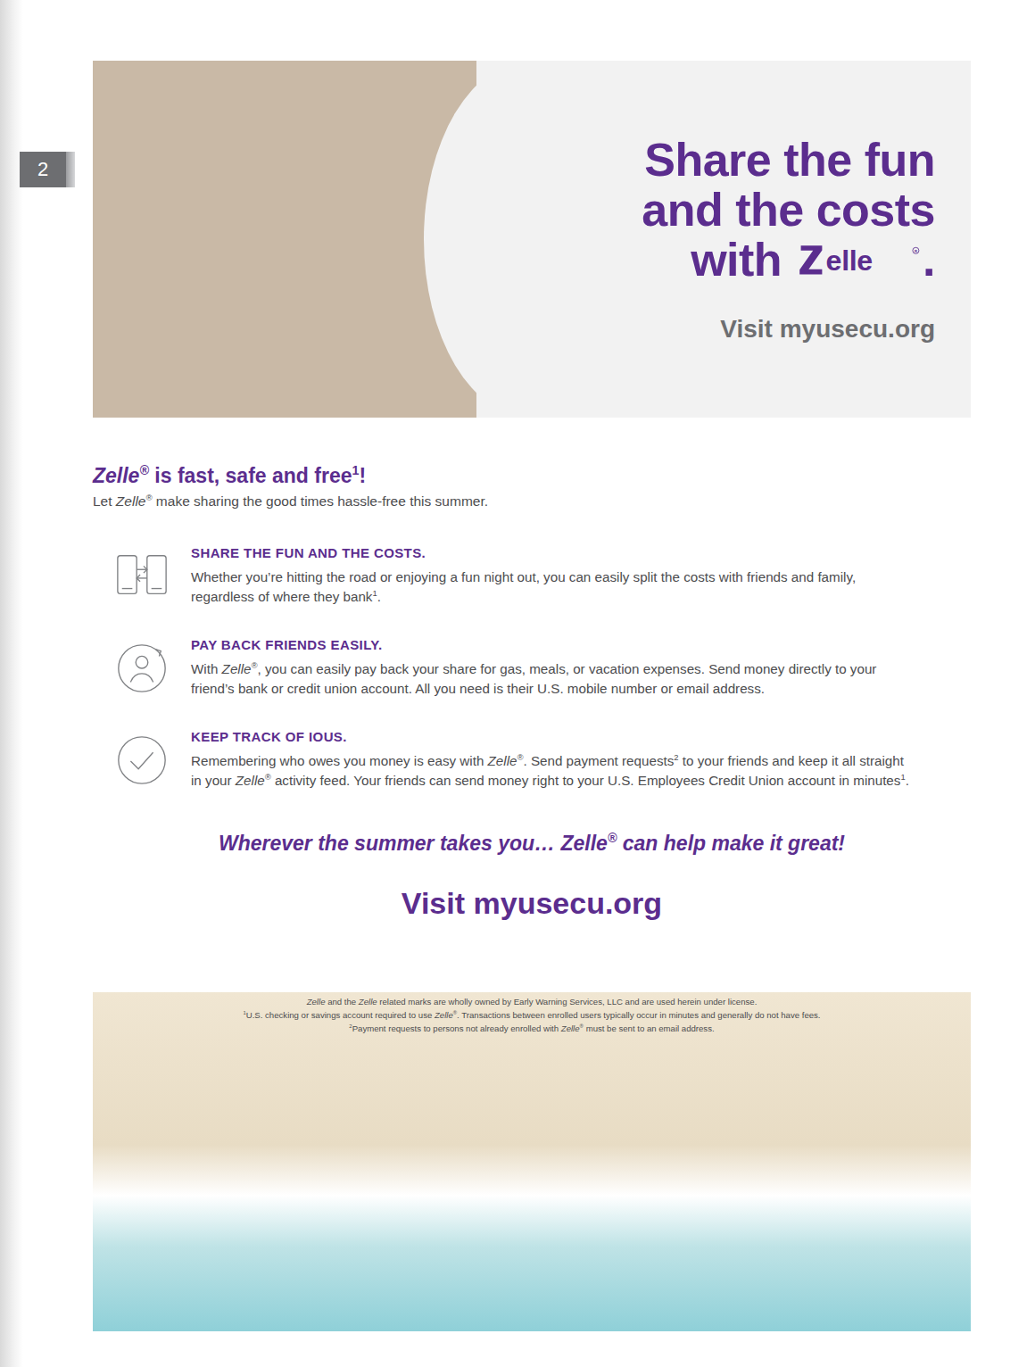2
Share the fun
and the costs
with elle R .
Visit myusecu.org
Zelle® is fast, safe and free1!
Let Zelle® make sharing the good times hassle-free this summer.
Share the fun and the costs.
Whether you’re hitting the road or enjoying a fun night out, you can easily split the costs with friends and family, regardless of where they bank1.
Pay back friends easily.
With Zelle®, you can easily pay back your share for gas, meals, or vacation expenses. Send money directly to your friend’s bank or credit union account. All you need is their U.S. mobile number or email address.
Keep track of IOUs.
Remembering who owes you money is easy with Zelle®. Send payment requests2 to your friends and keep it all straight in your Zelle® activity feed. Your friends can send money right to your U.S. Employees Credit Union account in minutes1.
Wherever the summer takes you… Zelle® can help make it great!
Visit myusecu.org
Zelle and the Zelle related marks are wholly owned by Early Warning Services, LLC and are used herein under license.
1U.S. checking or savings account required to use Zelle®. Transactions between enrolled users typically occur in minutes and generally do not have fees.
2Payment requests to persons not already enrolled with Zelle® must be sent to an email address.